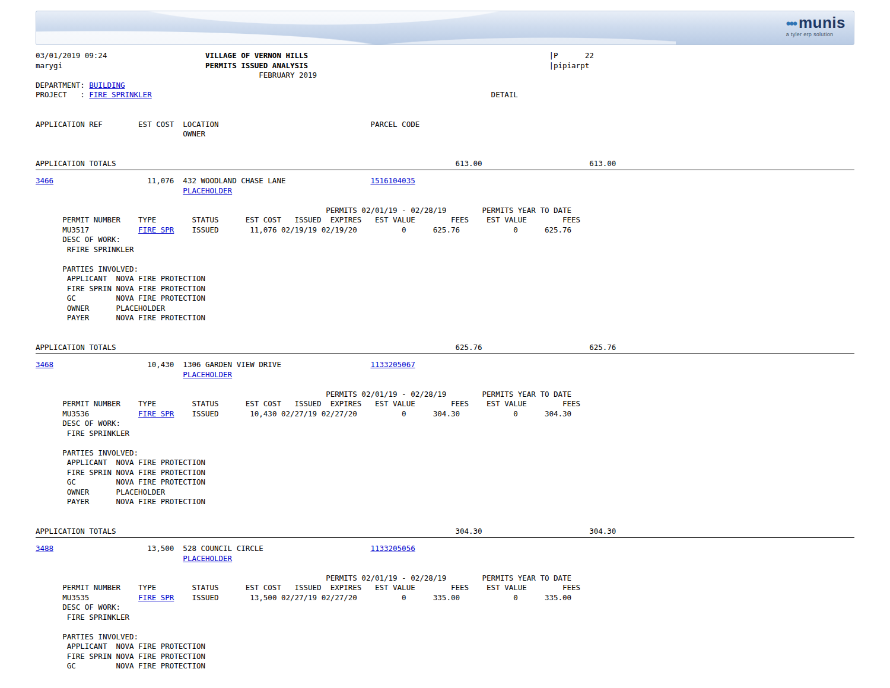•••munis
a tyler erp solution
03/01/2019 09:24                      VILLAGE OF VERNON HILLS                                                      |P      22
marygi                                PERMITS ISSUED ANALYSIS                                                      |pipiarpt
                                                  FEBRUARY 2019
DEPARTMENT: BUILDING
PROJECT   : FIRE SPRINKLER                                                                            DETAIL


APPLICATION REF        EST COST  LOCATION                                  PARCEL CODE
                                 OWNER


APPLICATION TOTALS                                                                            613.00                        613.00
3466                     11,076  432 WOODLAND CHASE LANE                   1516104035
                                 PLACEHOLDER

                                                                 PERMITS 02/01/19 - 02/28/19        PERMITS YEAR TO DATE
      PERMIT NUMBER    TYPE        STATUS      EST COST   ISSUED  EXPIRES   EST VALUE        FEES    EST VALUE        FEES
      MU3517           FIRE SPR    ISSUED       11,076 02/19/19 02/19/20          0      625.76            0      625.76
      DESC OF WORK:
       RFIRE SPRINKLER

      PARTIES INVOLVED:
       APPLICANT  NOVA FIRE PROTECTION
       FIRE SPRIN NOVA FIRE PROTECTION
       GC         NOVA FIRE PROTECTION
       OWNER      PLACEHOLDER
       PAYER      NOVA FIRE PROTECTION


APPLICATION TOTALS                                                                            625.76                        625.76
3468                     10,430  1306 GARDEN VIEW DRIVE                    1133205067
                                 PLACEHOLDER

                                                                 PERMITS 02/01/19 - 02/28/19        PERMITS YEAR TO DATE
      PERMIT NUMBER    TYPE        STATUS      EST COST   ISSUED  EXPIRES   EST VALUE        FEES    EST VALUE        FEES
      MU3536           FIRE SPR    ISSUED       10,430 02/27/19 02/27/20          0      304.30            0      304.30
      DESC OF WORK:
       FIRE SPRINKLER

      PARTIES INVOLVED:
       APPLICANT  NOVA FIRE PROTECTION
       FIRE SPRIN NOVA FIRE PROTECTION
       GC         NOVA FIRE PROTECTION
       OWNER      PLACEHOLDER
       PAYER      NOVA FIRE PROTECTION


APPLICATION TOTALS                                                                            304.30                        304.30
3488                     13,500  528 COUNCIL CIRCLE                        1133205056
                                 PLACEHOLDER

                                                                 PERMITS 02/01/19 - 02/28/19        PERMITS YEAR TO DATE
      PERMIT NUMBER    TYPE        STATUS      EST COST   ISSUED  EXPIRES   EST VALUE        FEES    EST VALUE        FEES
      MU3535           FIRE SPR    ISSUED       13,500 02/27/19 02/27/20          0      335.00            0      335.00
      DESC OF WORK:
       FIRE SPRINKLER

      PARTIES INVOLVED:
       APPLICANT  NOVA FIRE PROTECTION
       FIRE SPRIN NOVA FIRE PROTECTION
       GC         NOVA FIRE PROTECTION